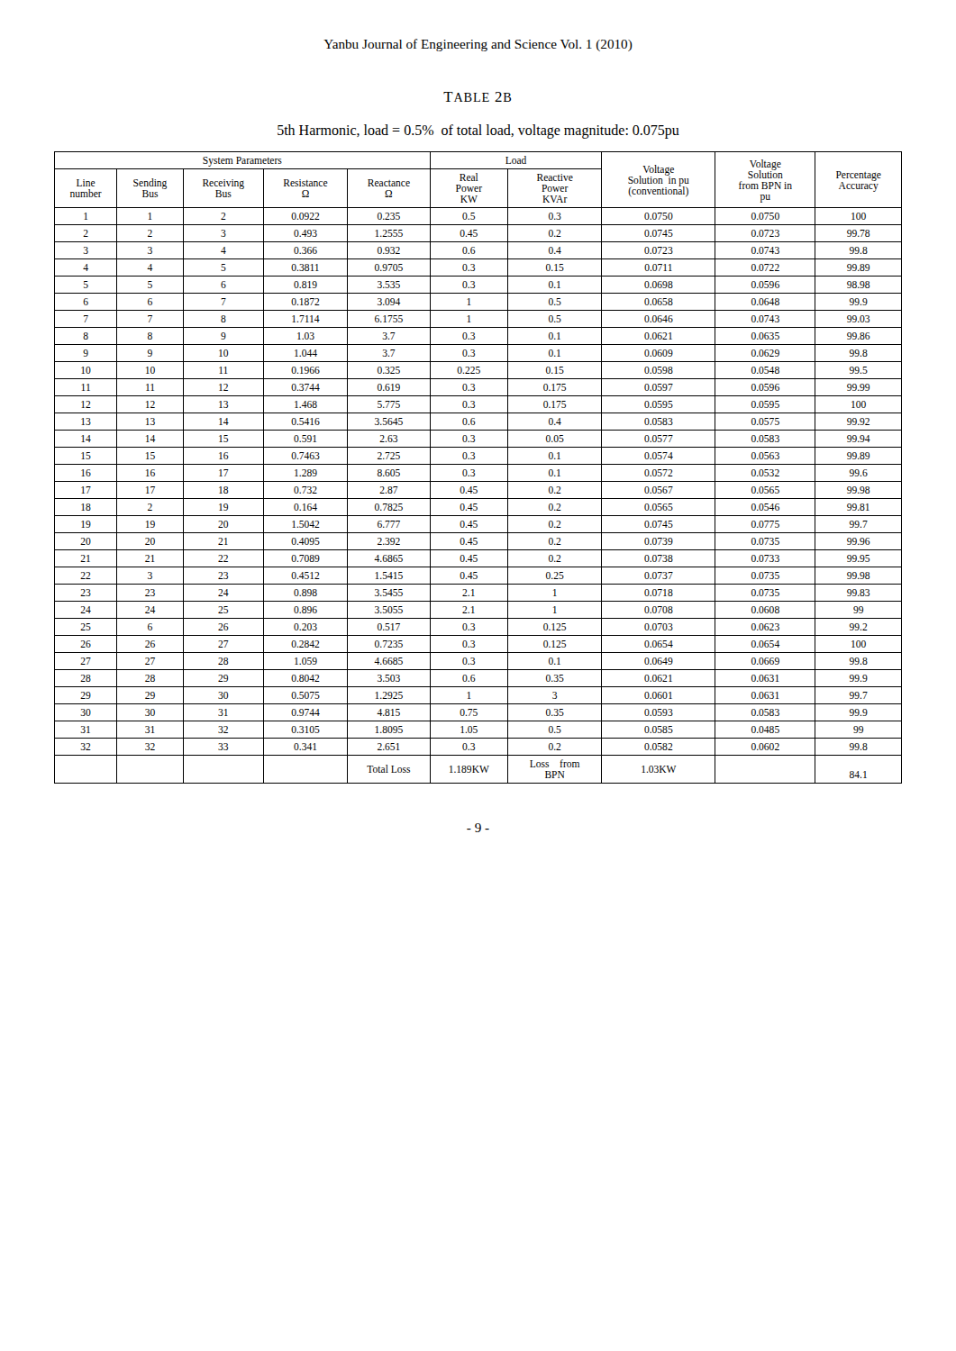Yanbu Journal of Engineering and Science Vol. 1 (2010)
TABLE 2B
5th Harmonic, load = 0.5% of total load, voltage magnitude: 0.075pu
| System Parameters | Load | Voltage Solution in pu (conventional) | Voltage Solution from BPN in pu | Percentage Accuracy |
| --- | --- | --- | --- | --- |
| Line number | Sending Bus | Receiving Bus | Resistance Ω | Reactance Ω | Real Power KW | Reactive Power KVAr |
| 1 | 1 | 2 | 0.0922 | 0.235 | 0.5 | 0.3 | 0.0750 | 0.0750 | 100 |
| 2 | 2 | 3 | 0.493 | 1.2555 | 0.45 | 0.2 | 0.0745 | 0.0723 | 99.78 |
| 3 | 3 | 4 | 0.366 | 0.932 | 0.6 | 0.4 | 0.0723 | 0.0743 | 99.8 |
| 4 | 4 | 5 | 0.3811 | 0.9705 | 0.3 | 0.15 | 0.0711 | 0.0722 | 99.89 |
| 5 | 5 | 6 | 0.819 | 3.535 | 0.3 | 0.1 | 0.0698 | 0.0596 | 98.98 |
| 6 | 6 | 7 | 0.1872 | 3.094 | 1 | 0.5 | 0.0658 | 0.0648 | 99.9 |
| 7 | 7 | 8 | 1.7114 | 6.1755 | 1 | 0.5 | 0.0646 | 0.0743 | 99.03 |
| 8 | 8 | 9 | 1.03 | 3.7 | 0.3 | 0.1 | 0.0621 | 0.0635 | 99.86 |
| 9 | 9 | 10 | 1.044 | 3.7 | 0.3 | 0.1 | 0.0609 | 0.0629 | 99.8 |
| 10 | 10 | 11 | 0.1966 | 0.325 | 0.225 | 0.15 | 0.0598 | 0.0548 | 99.5 |
| 11 | 11 | 12 | 0.3744 | 0.619 | 0.3 | 0.175 | 0.0597 | 0.0596 | 99.99 |
| 12 | 12 | 13 | 1.468 | 5.775 | 0.3 | 0.175 | 0.0595 | 0.0595 | 100 |
| 13 | 13 | 14 | 0.5416 | 3.5645 | 0.6 | 0.4 | 0.0583 | 0.0575 | 99.92 |
| 14 | 14 | 15 | 0.591 | 2.63 | 0.3 | 0.05 | 0.0577 | 0.0583 | 99.94 |
| 15 | 15 | 16 | 0.7463 | 2.725 | 0.3 | 0.1 | 0.0574 | 0.0563 | 99.89 |
| 16 | 16 | 17 | 1.289 | 8.605 | 0.3 | 0.1 | 0.0572 | 0.0532 | 99.6 |
| 17 | 17 | 18 | 0.732 | 2.87 | 0.45 | 0.2 | 0.0567 | 0.0565 | 99.98 |
| 18 | 2 | 19 | 0.164 | 0.7825 | 0.45 | 0.2 | 0.0565 | 0.0546 | 99.81 |
| 19 | 19 | 20 | 1.5042 | 6.777 | 0.45 | 0.2 | 0.0745 | 0.0775 | 99.7 |
| 20 | 20 | 21 | 0.4095 | 2.392 | 0.45 | 0.2 | 0.0739 | 0.0735 | 99.96 |
| 21 | 21 | 22 | 0.7089 | 4.6865 | 0.45 | 0.2 | 0.0738 | 0.0733 | 99.95 |
| 22 | 3 | 23 | 0.4512 | 1.5415 | 0.45 | 0.25 | 0.0737 | 0.0735 | 99.98 |
| 23 | 23 | 24 | 0.898 | 3.5455 | 2.1 | 1 | 0.0718 | 0.0735 | 99.83 |
| 24 | 24 | 25 | 0.896 | 3.5055 | 2.1 | 1 | 0.0708 | 0.0608 | 99 |
| 25 | 6 | 26 | 0.203 | 0.517 | 0.3 | 0.125 | 0.0703 | 0.0623 | 99.2 |
| 26 | 26 | 27 | 0.2842 | 0.7235 | 0.3 | 0.125 | 0.0654 | 0.0654 | 100 |
| 27 | 27 | 28 | 1.059 | 4.6685 | 0.3 | 0.1 | 0.0649 | 0.0669 | 99.8 |
| 28 | 28 | 29 | 0.8042 | 3.503 | 0.6 | 0.35 | 0.0621 | 0.0631 | 99.9 |
| 29 | 29 | 30 | 0.5075 | 1.2925 | 1 | 3 | 0.0601 | 0.0631 | 99.7 |
| 30 | 30 | 31 | 0.9744 | 4.815 | 0.75 | 0.35 | 0.0593 | 0.0583 | 99.9 |
| 31 | 31 | 32 | 0.3105 | 1.8095 | 1.05 | 0.5 | 0.0585 | 0.0485 | 99 |
| 32 | 32 | 33 | 0.341 | 2.651 | 0.3 | 0.2 | 0.0582 | 0.0602 | 99.8 |
| | | | | Total Loss | 1.189KW | Loss from BPN | 1.03KW | | 84.1 |
- 9 -